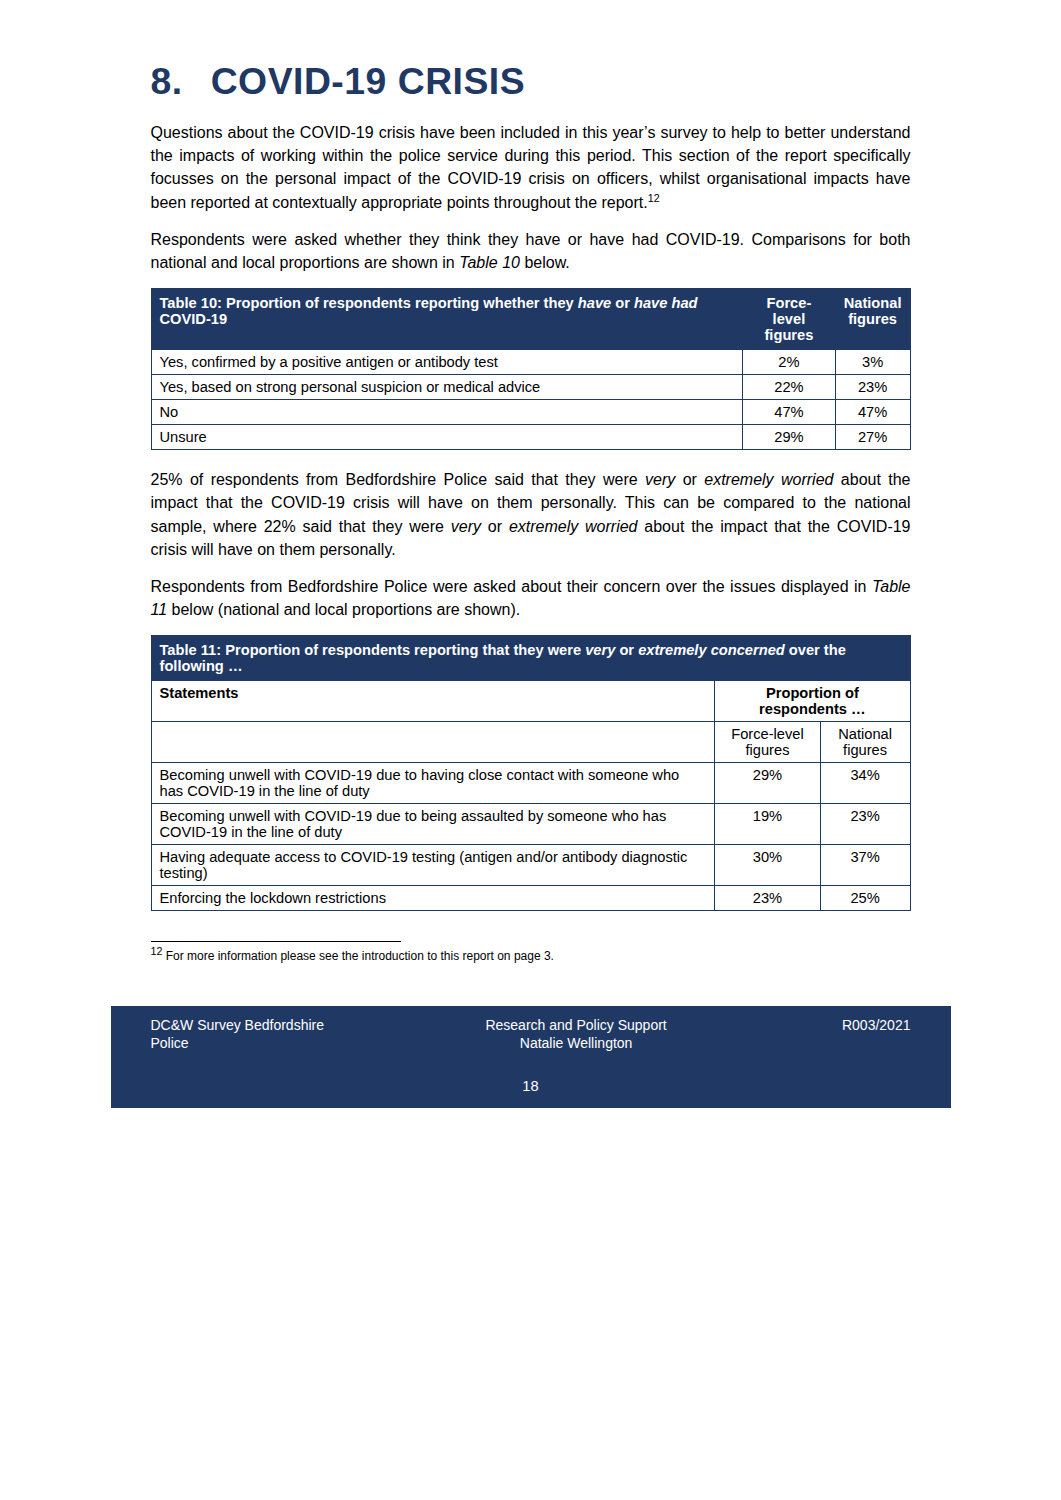8. COVID-19 CRISIS
Questions about the COVID-19 crisis have been included in this year’s survey to help to better understand the impacts of working within the police service during this period. This section of the report specifically focusses on the personal impact of the COVID-19 crisis on officers, whilst organisational impacts have been reported at contextually appropriate points throughout the report.12
Respondents were asked whether they think they have or have had COVID-19. Comparisons for both national and local proportions are shown in Table 10 below.
| Table 10: Proportion of respondents reporting whether they have or have had COVID-19 | Force-level figures | National figures |
| Yes, confirmed by a positive antigen or antibody test | 2% | 3% |
| Yes, based on strong personal suspicion or medical advice | 22% | 23% |
| No | 47% | 47% |
| Unsure | 29% | 27% |
25% of respondents from Bedfordshire Police said that they were very or extremely worried about the impact that the COVID-19 crisis will have on them personally. This can be compared to the national sample, where 22% said that they were very or extremely worried about the impact that the COVID-19 crisis will have on them personally.
Respondents from Bedfordshire Police were asked about their concern over the issues displayed in Table 11 below (national and local proportions are shown).
| Table 11: Proportion of respondents reporting that they were very or extremely concerned over the following … |
| Statements | Proportion of respondents … |
| | Force-level figures | National figures |
| Becoming unwell with COVID-19 due to having close contact with someone who has COVID-19 in the line of duty | 29% | 34% |
| Becoming unwell with COVID-19 due to being assaulted by someone who has COVID-19 in the line of duty | 19% | 23% |
| Having adequate access to COVID-19 testing (antigen and/or antibody diagnostic testing) | 30% | 37% |
| Enforcing the lockdown restrictions | 23% | 25% |
12 For more information please see the introduction to this report on page 3.
DC&W Survey Bedfordshire
Police
Research and Policy Support
Natalie Wellington
R003/2021
18